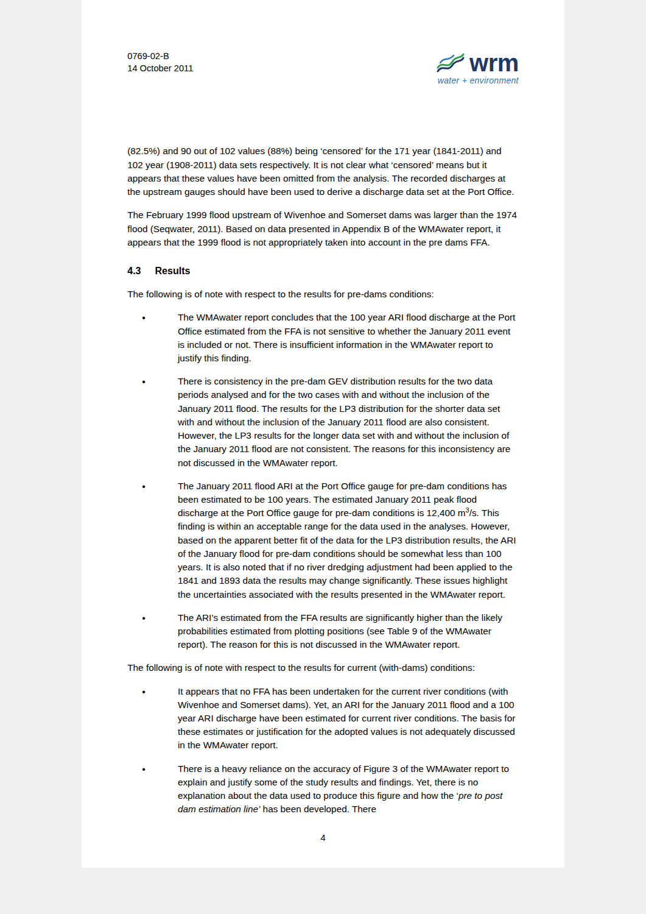0769-02-B
14 October 2011
wrm water + environment
(82.5%) and 90 out of 102 values (88%) being ‘censored’ for the 171 year (1841-2011) and 102 year (1908-2011) data sets respectively. It is not clear what ‘censored’ means but it appears that these values have been omitted from the analysis. The recorded discharges at the upstream gauges should have been used to derive a discharge data set at the Port Office.
The February 1999 flood upstream of Wivenhoe and Somerset dams was larger than the 1974 flood (Seqwater, 2011). Based on data presented in Appendix B of the WMAwater report, it appears that the 1999 flood is not appropriately taken into account in the pre dams FFA.
4.3 Results
The following is of note with respect to the results for pre-dams conditions:
The WMAwater report concludes that the 100 year ARI flood discharge at the Port Office estimated from the FFA is not sensitive to whether the January 2011 event is included or not. There is insufficient information in the WMAwater report to justify this finding.
There is consistency in the pre-dam GEV distribution results for the two data periods analysed and for the two cases with and without the inclusion of the January 2011 flood. The results for the LP3 distribution for the shorter data set with and without the inclusion of the January 2011 flood are also consistent. However, the LP3 results for the longer data set with and without the inclusion of the January 2011 flood are not consistent. The reasons for this inconsistency are not discussed in the WMAwater report.
The January 2011 flood ARI at the Port Office gauge for pre-dam conditions has been estimated to be 100 years. The estimated January 2011 peak flood discharge at the Port Office gauge for pre-dam conditions is 12,400 m3/s. This finding is within an acceptable range for the data used in the analyses. However, based on the apparent better fit of the data for the LP3 distribution results, the ARI of the January flood for pre-dam conditions should be somewhat less than 100 years. It is also noted that if no river dredging adjustment had been applied to the 1841 and 1893 data the results may change significantly. These issues highlight the uncertainties associated with the results presented in the WMAwater report.
The ARI’s estimated from the FFA results are significantly higher than the likely probabilities estimated from plotting positions (see Table 9 of the WMAwater report). The reason for this is not discussed in the WMAwater report.
The following is of note with respect to the results for current (with-dams) conditions:
It appears that no FFA has been undertaken for the current river conditions (with Wivenhoe and Somerset dams). Yet, an ARI for the January 2011 flood and a 100 year ARI discharge have been estimated for current river conditions. The basis for these estimates or justification for the adopted values is not adequately discussed in the WMAwater report.
There is a heavy reliance on the accuracy of Figure 3 of the WMAwater report to explain and justify some of the study results and findings. Yet, there is no explanation about the data used to produce this figure and how the ‘pre to post dam estimation line’ has been developed. There
4